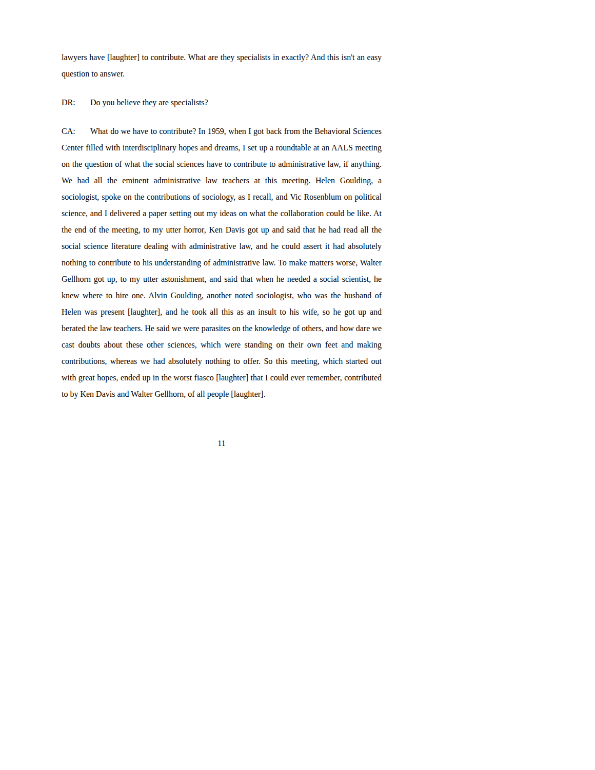lawyers have [laughter] to contribute. What are they specialists in exactly? And this isn't an easy question to answer.
DR: Do you believe they are specialists?
CA: What do we have to contribute? In 1959, when I got back from the Behavioral Sciences Center filled with interdisciplinary hopes and dreams, I set up a roundtable at an AALS meeting on the question of what the social sciences have to contribute to administrative law, if anything. We had all the eminent administrative law teachers at this meeting. Helen Goulding, a sociologist, spoke on the contributions of sociology, as I recall, and Vic Rosenblum on political science, and I delivered a paper setting out my ideas on what the collaboration could be like. At the end of the meeting, to my utter horror, Ken Davis got up and said that he had read all the social science literature dealing with administrative law, and he could assert it had absolutely nothing to contribute to his understanding of administrative law. To make matters worse, Walter Gellhorn got up, to my utter astonishment, and said that when he needed a social scientist, he knew where to hire one. Alvin Goulding, another noted sociologist, who was the husband of Helen was present [laughter], and he took all this as an insult to his wife, so he got up and berated the law teachers. He said we were parasites on the knowledge of others, and how dare we cast doubts about these other sciences, which were standing on their own feet and making contributions, whereas we had absolutely nothing to offer. So this meeting, which started out with great hopes, ended up in the worst fiasco [laughter] that I could ever remember, contributed to by Ken Davis and Walter Gellhorn, of all people [laughter].
11